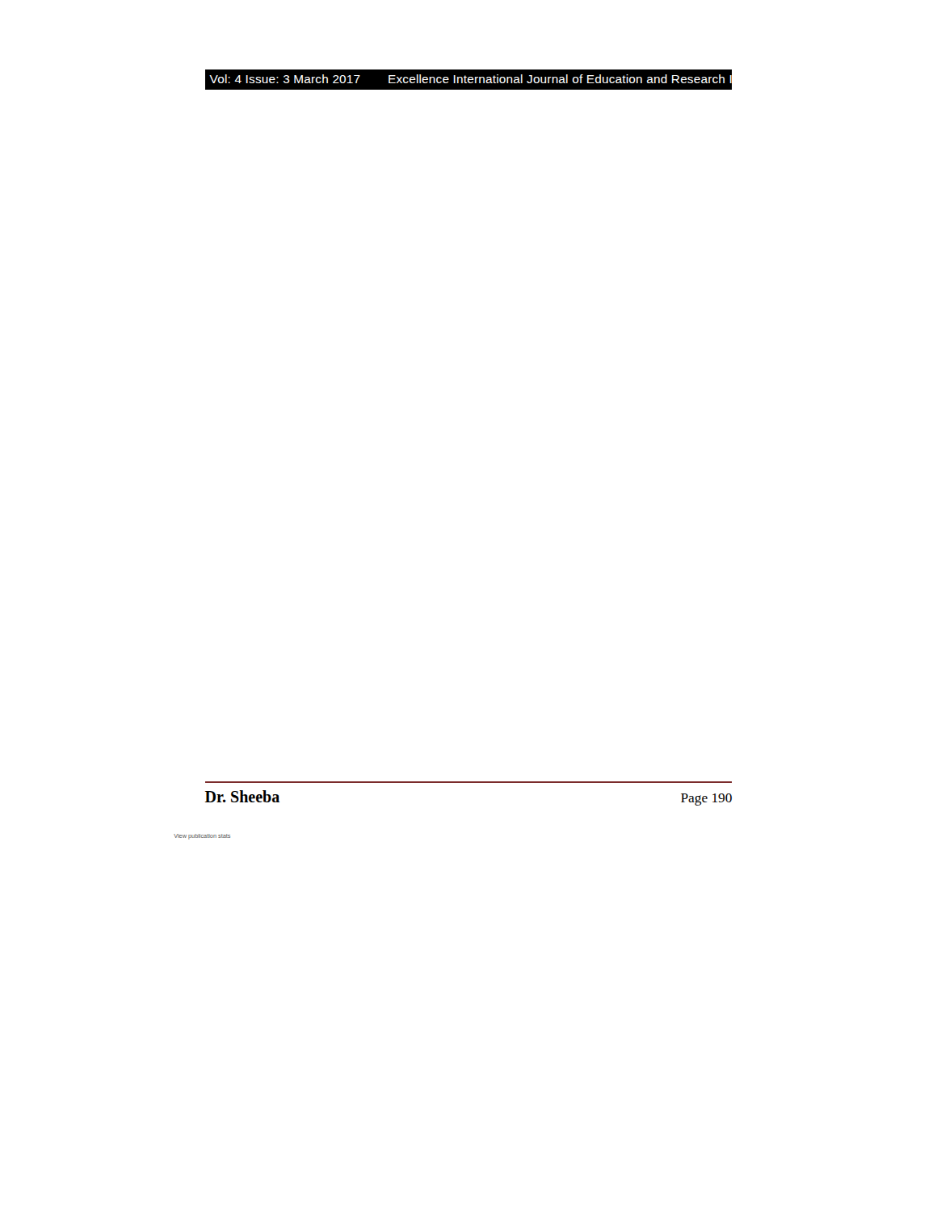Vol: 4 Issue: 3 March 2017 Excellence International Journal of Education and Research ISSN 2349-8838
Dr. Sheeba
Page 190
View publication stats